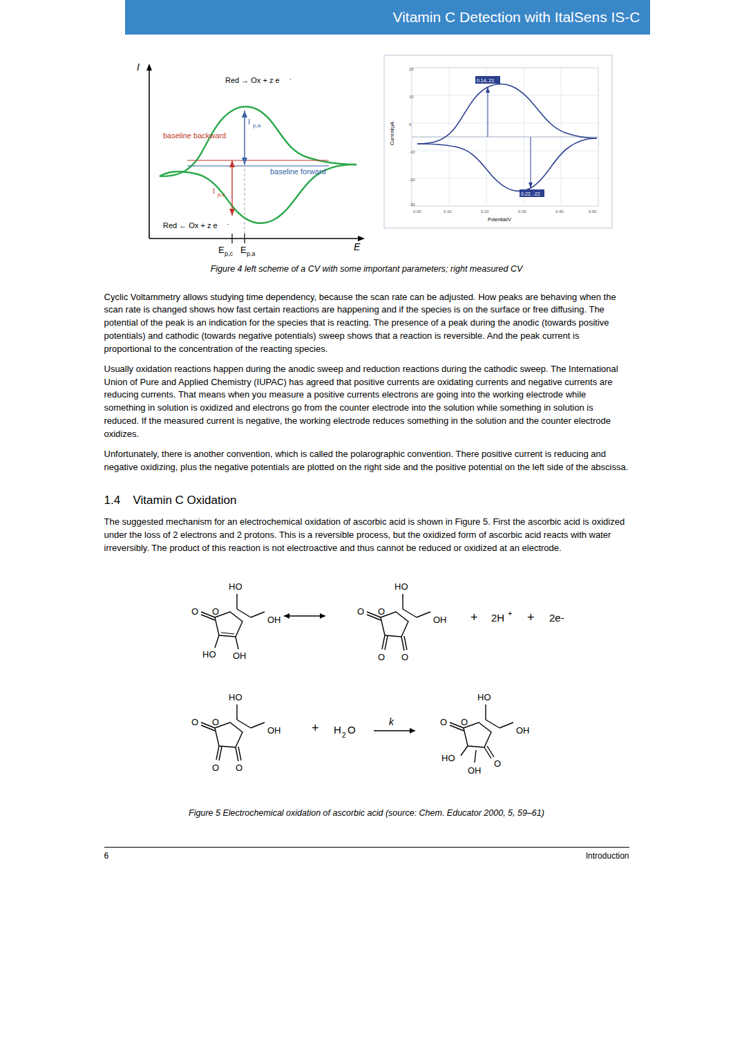Vitamin C Detection with ItalSens IS-C
I E I p,a I p,c Red → Ox + z e - Red ← Ox + z e - baseline backward baseline forward E p,c E p,a 0.14, 21 0.22, -22 Current/µA Potential/V 20 10 0 -10 -20 -30 0.00 0.10 0.20 0.30 0.40 0.50
Figure 4 left scheme of a CV with some important parameters; right measured CV
Cyclic Voltammetry allows studying time dependency, because the scan rate can be adjusted. How peaks are behaving when the scan rate is changed shows how fast certain reactions are happening and if the species is on the surface or free diffusing. The potential of the peak is an indication for the species that is reacting. The presence of a peak during the anodic (towards positive potentials) and cathodic (towards negative potentials) sweep shows that a reaction is reversible. And the peak current is proportional to the concentration of the reacting species.
Usually oxidation reactions happen during the anodic sweep and reduction reactions during the cathodic sweep. The International Union of Pure and Applied Chemistry (IUPAC) has agreed that positive currents are oxidating currents and negative currents are reducing currents. That means when you measure a positive currents electrons are going into the working electrode while something in solution is oxidized and electrons go from the counter electrode into the solution while something in solution is reduced. If the measured current is negative, the working electrode reduces something in the solution and the counter electrode oxidizes.
Unfortunately, there is another convention, which is called the polarographic convention. There positive current is reducing and negative oxidizing, plus the negative potentials are plotted on the right side and the positive potential on the left side of the abscissa.
1.4 Vitamin C Oxidation
The suggested mechanism for an electrochemical oxidation of ascorbic acid is shown in Figure 5. First the ascorbic acid is oxidized under the loss of 2 electrons and 2 protons. This is a reversible process, but the oxidized form of ascorbic acid reacts with water irreversibly. The product of this reaction is not electroactive and thus cannot be reduced or oxidized at an electrode.
HO OH O O HO OH HO OH O O O O + 2H + + 2e- HO OH O O O O + H 2 O k HO OH O O HO OH O
Figure 5 Electrochemical oxidation of ascorbic acid (source: Chem. Educator 2000, 5, 59–61)
6 Introduction